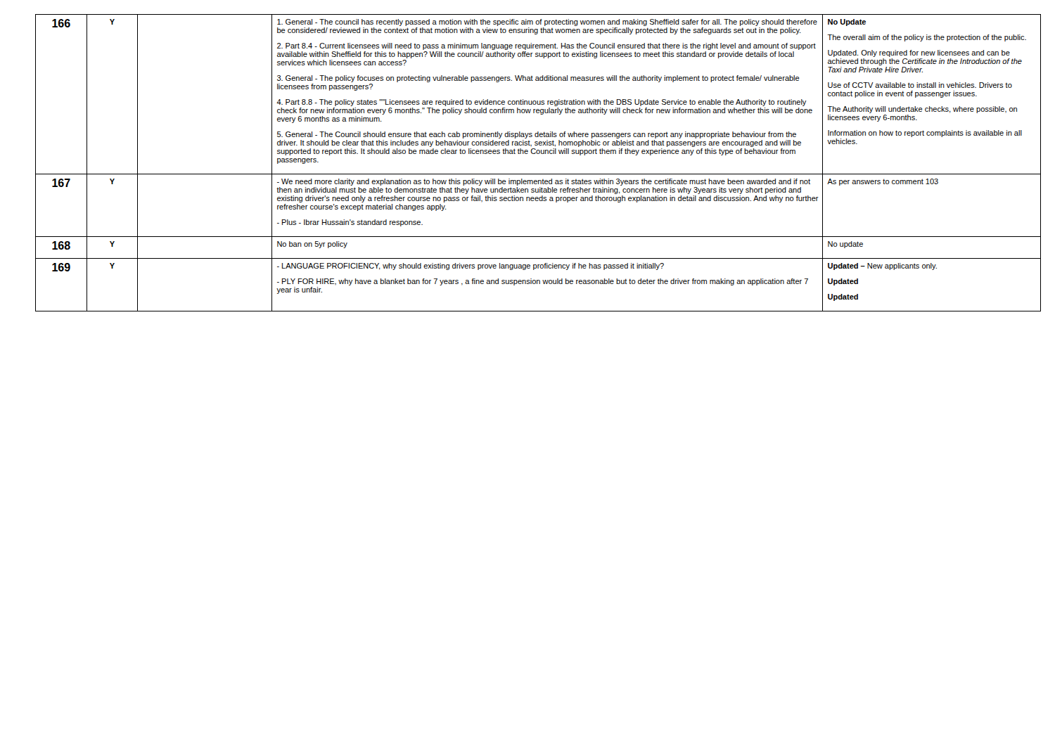Page 153
| 166 | Y | | 1. General - The council has recently passed a motion with the specific aim of protecting women and making Sheffield safer for all. The policy should therefore be considered/ reviewed in the context of that motion with a view to ensuring that women are specifically protected by the safeguards set out in the policy. 2. Part 8.4 - Current licensees will need to pass a minimum language requirement. Has the Council ensured that there is the right level and amount of support available within Sheffield for this to happen? Will the council/ authority offer support to existing licensees to meet this standard or provide details of local services which licensees can access? 3. General - The policy focuses on protecting vulnerable passengers. What additional measures will the authority implement to protect female/ vulnerable licensees from passengers? 4. Part 8.8 - The policy states ""Licensees are required to evidence continuous registration with the DBS Update Service to enable the Authority to routinely check for new information every 6 months." The policy should confirm how regularly the authority will check for new information and whether this will be done every 6 months as a minimum. 5. General - The Council should ensure that each cab prominently displays details of where passengers can report any inappropriate behaviour from the driver. It should be clear that this includes any behaviour considered racist, sexist, homophobic or ableist and that passengers are encouraged and will be supported to report this. It should also be made clear to licensees that the Council will support them if they experience any of this type of behaviour from passengers. | No Update The overall aim of the policy is the protection of the public. Updated. Only required for new licensees and can be achieved through the Certificate in the Introduction of the Taxi and Private Hire Driver. Use of CCTV available to install in vehicles. Drivers to contact police in event of passenger issues. The Authority will undertake checks, where possible, on licensees every 6-months. Information on how to report complaints is available in all vehicles. |
| 167 | Y | | - We need more clarity and explanation as to how this policy will be implemented as it states within 3years the certificate must have been awarded and if not then an individual must be able to demonstrate that they have undertaken suitable refresher training, concern here is why 3years its very short period and existing driver's need only a refresher course no pass or fail, this section needs a proper and thorough explanation in detail and discussion. And why no further refresher course's except material changes apply. - Plus - Ibrar Hussain's standard response. | As per answers to comment 103 |
| 168 | Y | | No ban on 5yr policy | No update |
| 169 | Y | | - LANGUAGE PROFICIENCY, why should existing drivers prove language proficiency if he has passed it initially? - PLY FOR HIRE, why have a blanket ban for 7 years , a fine and suspension would be reasonable but to deter the driver from making an application after 7 year is unfair. | Updated – New applicants only. Updated Updated |